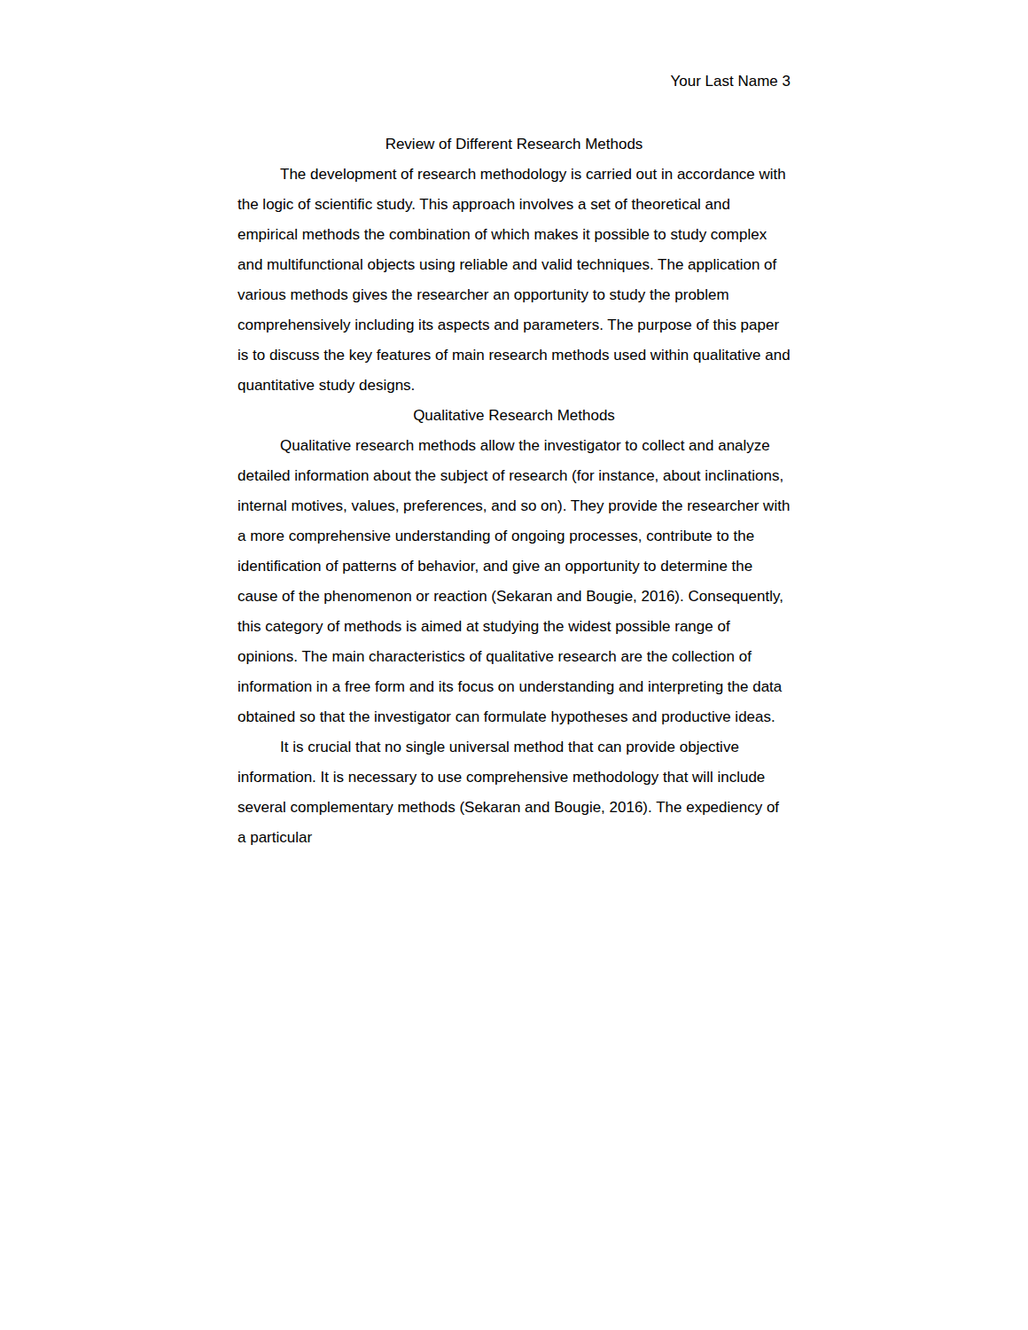Your Last Name 3
Review of Different Research Methods
The development of research methodology is carried out in accordance with the logic of scientific study. This approach involves a set of theoretical and empirical methods the combination of which makes it possible to study complex and multifunctional objects using reliable and valid techniques. The application of various methods gives the researcher an opportunity to study the problem comprehensively including its aspects and parameters. The purpose of this paper is to discuss the key features of main research methods used within qualitative and quantitative study designs.
Qualitative Research Methods
Qualitative research methods allow the investigator to collect and analyze detailed information about the subject of research (for instance, about inclinations, internal motives, values, preferences, and so on). They provide the researcher with a more comprehensive understanding of ongoing processes, contribute to the identification of patterns of behavior, and give an opportunity to determine the cause of the phenomenon or reaction (Sekaran and Bougie, 2016). Consequently, this category of methods is aimed at studying the widest possible range of opinions. The main characteristics of qualitative research are the collection of information in a free form and its focus on understanding and interpreting the data obtained so that the investigator can formulate hypotheses and productive ideas.
It is crucial that no single universal method that can provide objective information. It is necessary to use comprehensive methodology that will include several complementary methods (Sekaran and Bougie, 2016). The expediency of a particular